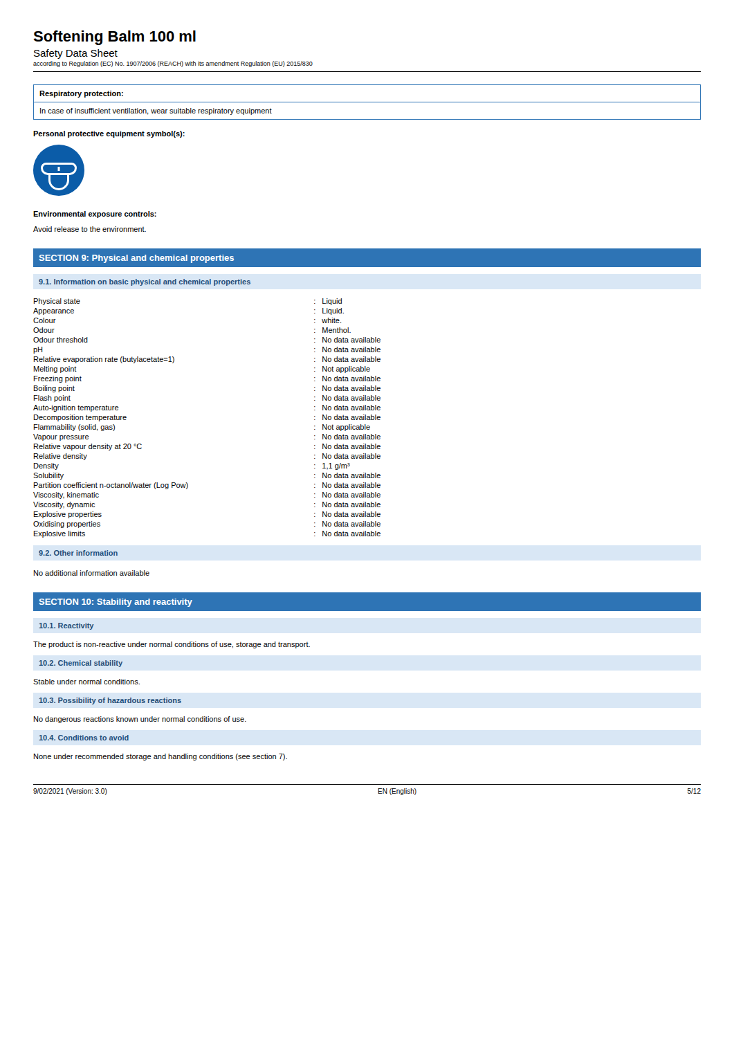Softening Balm 100 ml
Safety Data Sheet
according to Regulation (EC) No. 1907/2006 (REACH) with its amendment Regulation (EU) 2015/830
Respiratory protection:
In case of insufficient ventilation, wear suitable respiratory equipment
Personal protective equipment symbol(s):
Environmental exposure controls:
Avoid release to the environment.
SECTION 9: Physical and chemical properties
9.1. Information on basic physical and chemical properties
| Physical state | : | Liquid |
| Appearance | : | Liquid. |
| Colour | : | white. |
| Odour | : | Menthol. |
| Odour threshold | : | No data available |
| pH | : | No data available |
| Relative evaporation rate (butylacetate=1) | : | No data available |
| Melting point | : | Not applicable |
| Freezing point | : | No data available |
| Boiling point | : | No data available |
| Flash point | : | No data available |
| Auto-ignition temperature | : | No data available |
| Decomposition temperature | : | No data available |
| Flammability (solid, gas) | : | Not applicable |
| Vapour pressure | : | No data available |
| Relative vapour density at 20 °C | : | No data available |
| Relative density | : | No data available |
| Density | : | 1,1 g/m³ |
| Solubility | : | No data available |
| Partition coefficient n-octanol/water (Log Pow) | : | No data available |
| Viscosity, kinematic | : | No data available |
| Viscosity, dynamic | : | No data available |
| Explosive properties | : | No data available |
| Oxidising properties | : | No data available |
| Explosive limits | : | No data available |
9.2. Other information
No additional information available
SECTION 10: Stability and reactivity
10.1. Reactivity
The product is non-reactive under normal conditions of use, storage and transport.
10.2. Chemical stability
Stable under normal conditions.
10.3. Possibility of hazardous reactions
No dangerous reactions known under normal conditions of use.
10.4. Conditions to avoid
None under recommended storage and handling conditions (see section 7).
9/02/2021 (Version: 3.0)
EN (English)
5/12